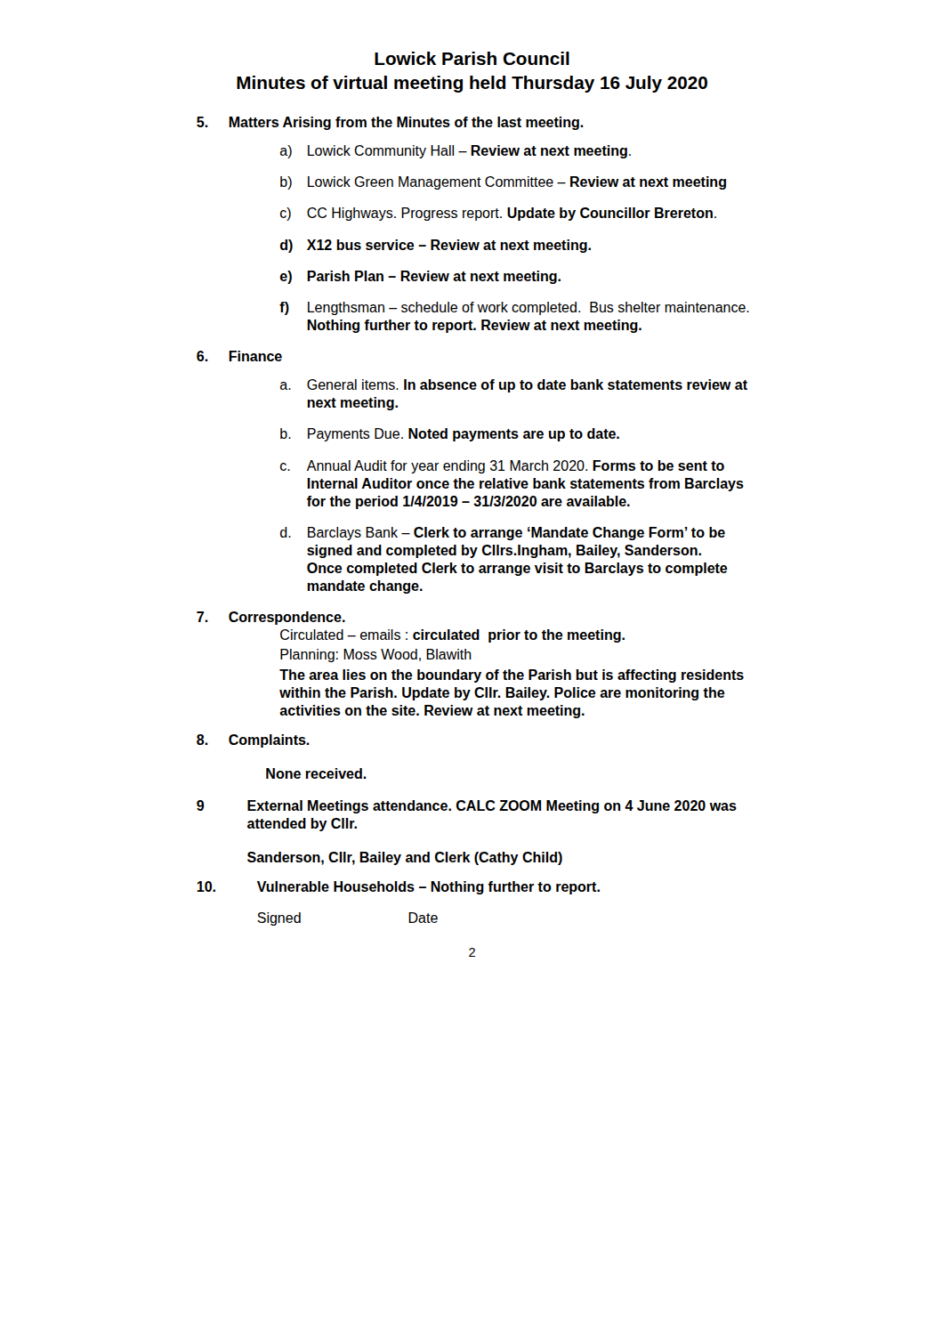Lowick Parish Council
Minutes of virtual meeting held Thursday 16 July 2020
5. Matters Arising from the Minutes of the last meeting.
a) Lowick Community Hall – Review at next meeting.
b) Lowick Green Management Committee – Review at next meeting
c) CC Highways. Progress report. Update by Councillor Brereton.
d) X12 bus service – Review at next meeting.
e) Parish Plan – Review at next meeting.
f) Lengthsman – schedule of work completed. Bus shelter maintenance.
Nothing further to report. Review at next meeting.
6. Finance
a. General items. In absence of up to date bank statements review at next meeting.
b. Payments Due. Noted payments are up to date.
c. Annual Audit for year ending 31 March 2020. Forms to be sent to Internal Auditor once the relative bank statements from Barclays for the period 1/4/2019 – 31/3/2020 are available.
d. Barclays Bank – Clerk to arrange ‘Mandate Change Form’ to be signed and completed by Cllrs.Ingham, Bailey, Sanderson.
Once completed Clerk to arrange visit to Barclays to complete mandate change.
7. Correspondence.
Circulated – emails : circulated prior to the meeting.
Planning: Moss Wood, Blawith
The area lies on the boundary of the Parish but is affecting residents within the Parish. Update by Cllr. Bailey. Police are monitoring the activities on the site. Review at next meeting.
8. Complaints.
None received.
9 External Meetings attendance. CALC ZOOM Meeting on 4 June 2020 was attended by Cllr.
Sanderson, Cllr, Bailey and Clerk (Cathy Child)
10. Vulnerable Households – Nothing further to report.
Signed Date
2